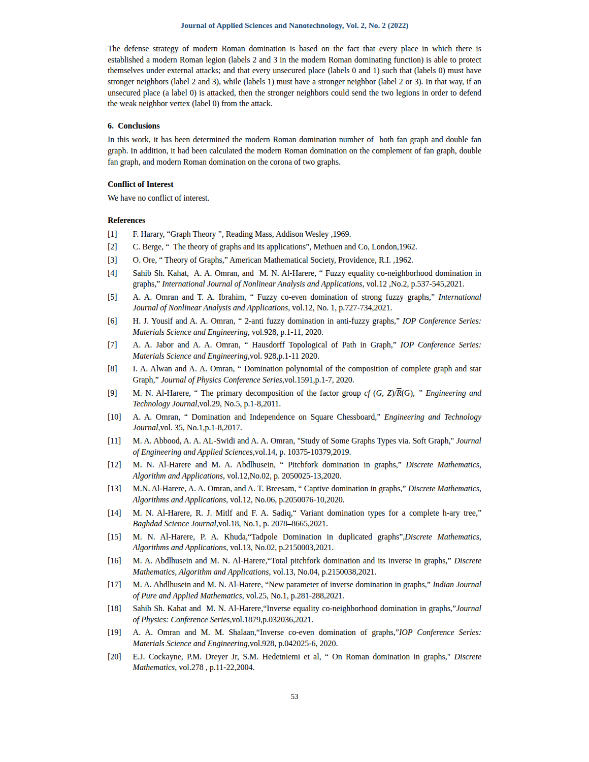Journal of Applied Sciences and Nanotechnology, Vol. 2, No. 2 (2022)
The defense strategy of modern Roman domination is based on the fact that every place in which there is established a modern Roman legion (labels 2 and 3 in the modern Roman dominating function) is able to protect themselves under external attacks; and that every unsecured place (labels 0 and 1) such that (labels 0) must have stronger neighbors (label 2 and 3), while (labels 1) must have a stronger neighbor (label 2 or 3). In that way, if an unsecured place (a label 0) is attacked, then the stronger neighbors could send the two legions in order to defend the weak neighbor vertex (label 0) from the attack.
6. Conclusions
In this work, it has been determined the modern Roman domination number of both fan graph and double fan graph. In addition, it had been calculated the modern Roman domination on the complement of fan graph, double fan graph, and modern Roman domination on the corona of two graphs.
Conflict of Interest
We have no conflict of interest.
References
[1] F. Harary, “Graph Theory ”, Reading Mass, Addison Wesley ,1969.
[2] C. Berge, “ The theory of graphs and its applications”, Methuen and Co, London,1962.
[3] O. Ore, “ Theory of Graphs,” American Mathematical Society, Providence, R.I. ,1962.
[4] Sahib Sh. Kahat, A. A. Omran, and M. N. Al-Harere, “ Fuzzy equality co-neighborhood domination in graphs,” International Journal of Nonlinear Analysis and Applications, vol.12 ,No.2, p.537-545,2021.
[5] A. A. Omran and T. A. Ibrahim, “ Fuzzy co-even domination of strong fuzzy graphs,” International Journal of Nonlinear Analysis and Applications, vol.12, No. 1, p.727-734,2021.
[6] H. J. Yousif and A. A. Omran, “ 2-anti fuzzy domination in anti-fuzzy graphs,” IOP Conference Series: Materials Science and Engineering, vol.928, p.1-11, 2020.
[7] A. A. Jabor and A. A. Omran, “ Hausdorff Topological of Path in Graph,” IOP Conference Series: Materials Science and Engineering, vol. 928,p.1-11 2020.
[8] I. A. Alwan and A. A. Omran, “ Domination polynomial of the composition of complete graph and star Graph,” Journal of Physics Conference Series,vol.1591,p.1-7, 2020.
[9] M. N. Al-Harere, “ The primary decomposition of the factor group cf (G, Z)/R(G), ” Engineering and Technology Journal,vol.29, No.5, p.1-8,2011.
[10] A. A. Omran, “ Domination and Independence on Square Chessboard,” Engineering and Technology Journal,vol. 35, No.1,p.1-8,2017.
[11] M. A. Abbood, A. A. AL-Swidi and A. A. Omran, "Study of Some Graphs Types via. Soft Graph," Journal of Engineering and Applied Sciences,vol.14, p. 10375-10379,2019.
[12] M. N. Al-Harere and M. A. Abdlhusein, “ Pitchfork domination in graphs,” Discrete Mathematics, Algorithm and Applications, vol.12,No.02, p. 2050025-13,2020.
[13] M.N. Al-Harere, A. A. Omran, and A. T. Breesam, “ Captive domination in graphs,” Discrete Mathematics, Algorithms and Applications, vol.12, No.06, p.2050076-10,2020.
[14] M. N. Al-Harere, R. J. Mitlf and F. A. Sadiq,“ Variant domination types for a complete h-ary tree,” Baghdad Science Journal,vol.18, No.1, p. 2078–8665,2021.
[15] M. N. Al-Harere, P. A. Khuda,“Tadpole Domination in duplicated graphs”,Discrete Mathematics, Algorithms and Applications, vol.13, No.02, p.2150003,2021.
[16] M. A. Abdlhusein and M. N. Al-Harere,“Total pitchfork domination and its inverse in graphs,” Discrete Mathematics, Algorithm and Applications, vol.13, No.04, p.2150038,2021.
[17] M. A. Abdlhusein and M. N. Al-Harere, “New parameter of inverse domination in graphs,” Indian Journal of Pure and Applied Mathematics, vol.25, No.1, p.281-288,2021.
[18] Sahib Sh. Kahat and M. N. Al-Harere,“Inverse equality co-neighborhood domination in graphs,”Journal of Physics: Conference Series,vol.1879,p.032036,2021.
[19] A. A. Omran and M. M. Shalaan,“Inverse co-even domination of graphs,”IOP Conference Series: Materials Science and Engineering,vol.928, p.042025-6, 2020.
[20] E.J. Cockayne, P.M. Dreyer Jr, S.M. Hedetniemi et al, “ On Roman domination in graphs," Discrete Mathematics, vol.278 , p.11-22,2004.
53